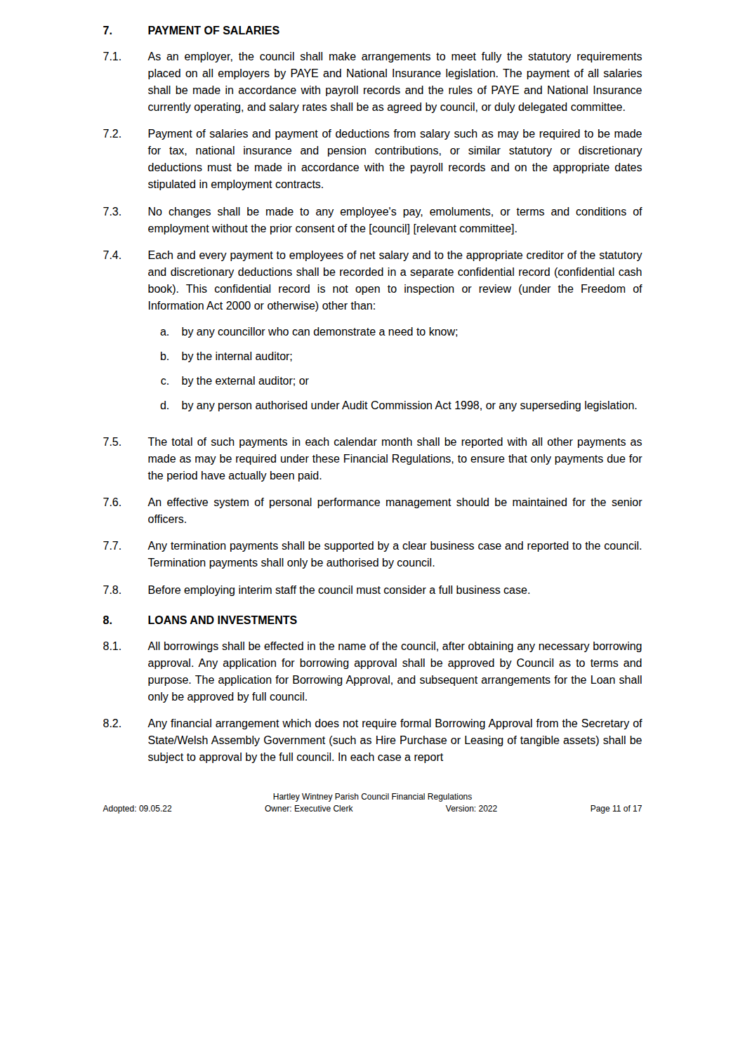7. PAYMENT OF SALARIES
7.1.
As an employer, the council shall make arrangements to meet fully the statutory requirements placed on all employers by PAYE and National Insurance legislation. The payment of all salaries shall be made in accordance with payroll records and the rules of PAYE and National Insurance currently operating, and salary rates shall be as agreed by council, or duly delegated committee.
7.2.
Payment of salaries and payment of deductions from salary such as may be required to be made for tax, national insurance and pension contributions, or similar statutory or discretionary deductions must be made in accordance with the payroll records and on the appropriate dates stipulated in employment contracts.
7.3.
No changes shall be made to any employee's pay, emoluments, or terms and conditions of employment without the prior consent of the [council] [relevant committee].
7.4.
Each and every payment to employees of net salary and to the appropriate creditor of the statutory and discretionary deductions shall be recorded in a separate confidential record (confidential cash book). This confidential record is not open to inspection or review (under the Freedom of Information Act 2000 or otherwise) other than:
by any councillor who can demonstrate a need to know;
by the internal auditor;
by the external auditor; or
by any person authorised under Audit Commission Act 1998, or any superseding legislation.
7.5.
The total of such payments in each calendar month shall be reported with all other payments as made as may be required under these Financial Regulations, to ensure that only payments due for the period have actually been paid.
7.6.
An effective system of personal performance management should be maintained for the senior officers.
7.7.
Any termination payments shall be supported by a clear business case and reported to the council. Termination payments shall only be authorised by council.
7.8.
Before employing interim staff the council must consider a full business case.
8. LOANS AND INVESTMENTS
8.1.
All borrowings shall be effected in the name of the council, after obtaining any necessary borrowing approval. Any application for borrowing approval shall be approved by Council as to terms and purpose. The application for Borrowing Approval, and subsequent arrangements for the Loan shall only be approved by full council.
8.2.
Any financial arrangement which does not require formal Borrowing Approval from the Secretary of State/Welsh Assembly Government (such as Hire Purchase or Leasing of tangible assets) shall be subject to approval by the full council. In each case a report
Hartley Wintney Parish Council Financial Regulations
Adopted: 09.05.22 Owner: Executive Clerk Version: 2022 Page 11 of 17